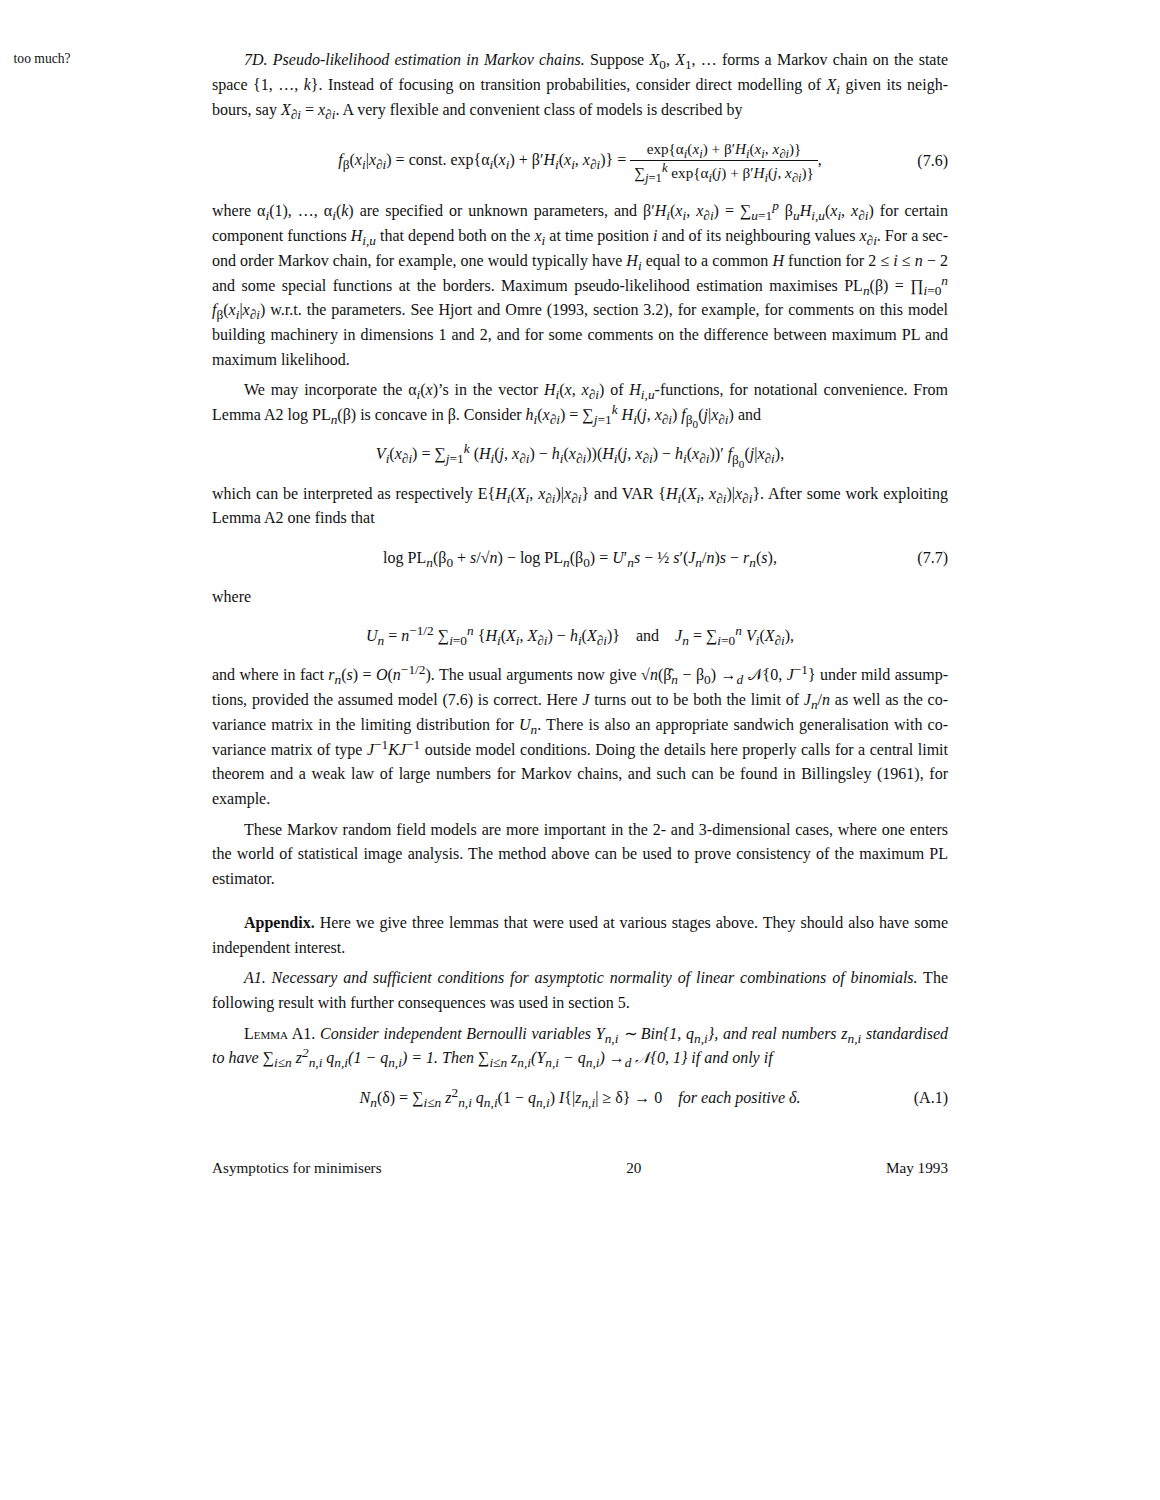too much?
7D. Pseudo-likelihood estimation in Markov chains. Suppose X0, X1, … forms a Markov chain on the state space {1, …, k}. Instead of focusing on transition probabilities, consider direct modelling of Xi given its neighbours, say X∂i = x∂i. A very flexible and convenient class of models is described by
fβ(xi|x∂i) = const. exp{αi(xi) + β′Hi(xi, x∂i)} = exp{αi(xi) + β′Hi(xi, x∂i)} ∑j=1k exp{αi(j) + β′Hi(j, x∂i)} , (7.6)
where αi(1), …, αi(k) are specified or unknown parameters, and β′Hi(xi, x∂i) = ∑u=1p βuHi,u(xi, x∂i) for certain component functions Hi,u that depend both on the xi at time position i and of its neighbouring values x∂i. For a second order Markov chain, for example, one would typically have Hi equal to a common H function for 2 ≤ i ≤ n − 2 and some special functions at the borders. Maximum pseudo-likelihood estimation maximises PLn(β) = ∏i=0n fβ(xi|x∂i) w.r.t. the parameters. See Hjort and Omre (1993, section 3.2), for example, for comments on this model building machinery in dimensions 1 and 2, and for some comments on the difference between maximum PL and maximum likelihood.
We may incorporate the αi(x)’s in the vector Hi(x, x∂i) of Hi,u-functions, for notational convenience. From Lemma A2 log PLn(β) is concave in β. Consider hi(x∂i) = ∑j=1k Hi(j, x∂i) fβ0(j|x∂i) and
Vi(x∂i) = ∑j=1k (Hi(j, x∂i) − hi(x∂i))(Hi(j, x∂i) − hi(x∂i))′ fβ0(j|x∂i),
which can be interpreted as respectively E{Hi(Xi, x∂i)|x∂i} and VAR {Hi(Xi, x∂i)|x∂i}. After some work exploiting Lemma A2 one finds that
log PLn(β0 + s/√n) − log PLn(β0) = U′ns − ½ s′(Jn/n)s − rn(s), (7.7)
where
Un = n−1/2 ∑i=0n {Hi(Xi, X∂i) − hi(X∂i)} and Jn = ∑i=0n Vi(X∂i),
and where in fact rn(s) = O(n−1/2). The usual arguments now give √n(β̂n − β0) →d 𝒩{0, J−1} under mild assumptions, provided the assumed model (7.6) is correct. Here J turns out to be both the limit of Jn/n as well as the covariance matrix in the limiting distribution for Un. There is also an appropriate sandwich generalisation with covariance matrix of type J−1KJ−1 outside model conditions. Doing the details here properly calls for a central limit theorem and a weak law of large numbers for Markov chains, and such can be found in Billingsley (1961), for example.
These Markov random field models are more important in the 2- and 3-dimensional cases, where one enters the world of statistical image analysis. The method above can be used to prove consistency of the maximum PL estimator.
Appendix. Here we give three lemmas that were used at various stages above. They should also have some independent interest.
A1. Necessary and sufficient conditions for asymptotic normality of linear combinations of binomials. The following result with further consequences was used in section 5.
Lemma A1. Consider independent Bernoulli variables Yn,i ∼ Bin{1, qn,i}, and real numbers zn,i standardised to have ∑i≤n z2n,i qn,i(1 − qn,i) = 1. Then ∑i≤n zn,i(Yn,i − qn,i) →d 𝒩{0, 1} if and only if
Nn(δ) = ∑i≤n z2n,i qn,i(1 − qn,i) I{|zn,i| ≥ δ} → 0 for each positive δ. (A.1)
Asymptotics for minimisers 20 May 1993